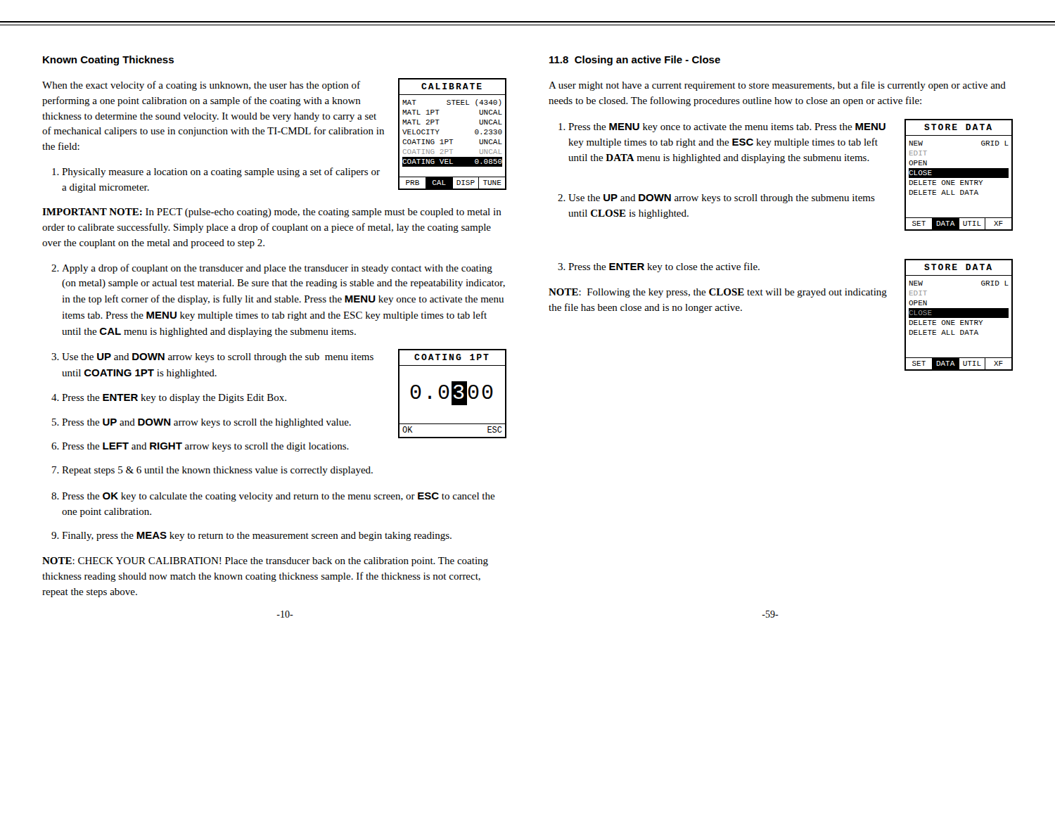Known Coating Thickness
CALIBRATE
MAT STEEL (4340)
MATL 1PT UNCAL
MATL 2PT UNCAL
VELOCITY 0.2330
COATING 1PT UNCAL
COATING 2PT UNCAL
COATING VEL 0.0850
PRB CAL DISP TUNE
When the exact velocity of a coating is unknown, the user has the option of performing a one point calibration on a sample of the coating with a known thickness to determine the sound velocity. It would be very handy to carry a set of mechanical calipers to use in conjunction with the TI-CMDL for calibration in the field:
Physically measure a location on a coating sample using a set of calipers or a digital micrometer.
IMPORTANT NOTE: In PECT (pulse-echo coating) mode, the coating sample must be coupled to metal in order to calibrate successfully. Simply place a drop of couplant on a piece of metal, lay the coating sample over the couplant on the metal and proceed to step 2.
Apply a drop of couplant on the transducer and place the transducer in steady contact with the coating (on metal) sample or actual test material. Be sure that the reading is stable and the repeatability indicator, in the top left corner of the display, is fully lit and stable. Press the MENU key once to activate the menu items tab. Press the MENU key multiple times to tab right and the ESC key multiple times to tab left until the CAL menu is highlighted and displaying the submenu items.
COATING 1PT
0.0300
OK ESC
Use the UP and DOWN arrow keys to scroll through the sub menu items until COATING 1PT is highlighted.
Press the ENTER key to display the Digits Edit Box.
Press the UP and DOWN arrow keys to scroll the highlighted value.
Press the LEFT and RIGHT arrow keys to scroll the digit locations.
Repeat steps 5 & 6 until the known thickness value is correctly displayed.
Press the OK key to calculate the coating velocity and return to the menu screen, or ESC to cancel the one point calibration.
Finally, press the MEAS key to return to the measurement screen and begin taking readings.
NOTE: CHECK YOUR CALIBRATION! Place the transducer back on the calibration point. The coating thickness reading should now match the known coating thickness sample. If the thickness is not correct, repeat the steps above.
11.8 Closing an active File - Close
A user might not have a current requirement to store measurements, but a file is currently open or active and needs to be closed. The following procedures outline how to close an open or active file:
STORE DATA
NEW GRID L
EDIT
OPEN
CLOSE
DELETE ONE ENTRY
DELETE ALL DATA
SET DATA UTIL XF
Press the MENU key once to activate the menu items tab. Press the MENU key multiple times to tab right and the ESC key multiple times to tab left until the DATA menu is highlighted and displaying the submenu items.
Use the UP and DOWN arrow keys to scroll through the submenu items until CLOSE is highlighted.
STORE DATA
NEW GRID L
EDIT
OPEN
CLOSE
DELETE ONE ENTRY
DELETE ALL DATA
SET DATA UTIL XF
Press the ENTER key to close the active file.
NOTE: Following the key press, the CLOSE text will be grayed out indicating the file has been close and is no longer active.
-10-
-59-